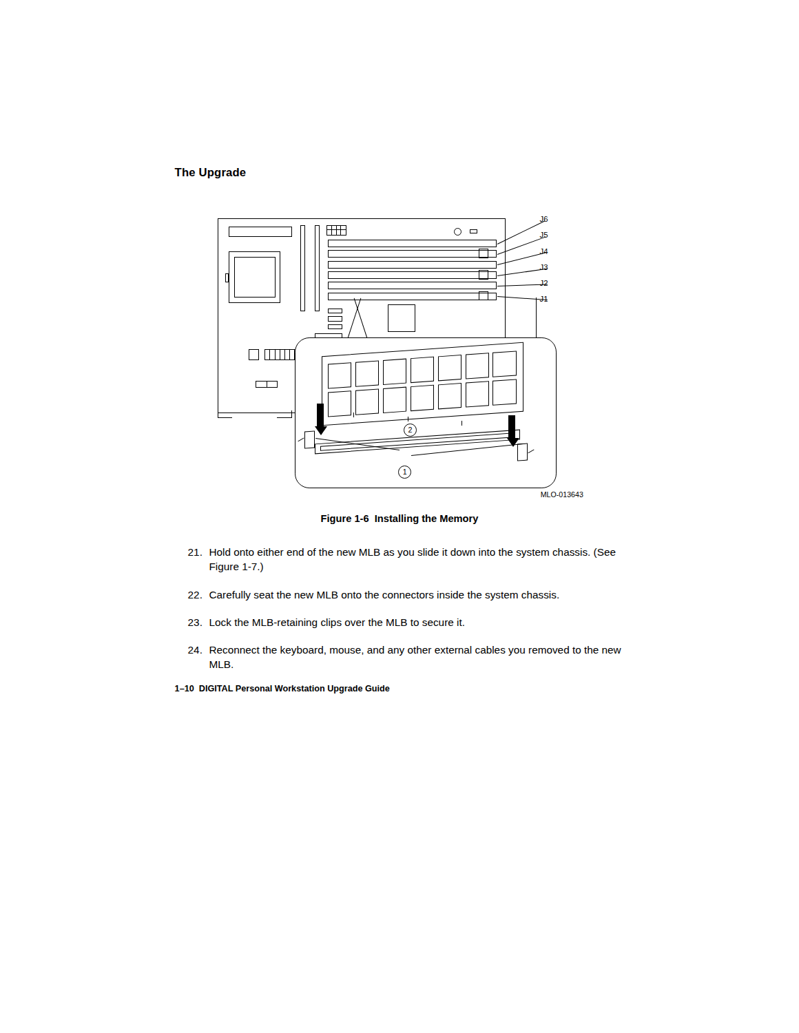The Upgrade
J6
J5
J4
J3
J2
J1
2
1
MLO-013643
Figure 1-6 Installing the Memory
21. Hold onto either end of the new MLB as you slide it down into the system chassis. (See Figure 1-7.)
22. Carefully seat the new MLB onto the connectors inside the system chassis.
23. Lock the MLB-retaining clips over the MLB to secure it.
24. Reconnect the keyboard, mouse, and any other external cables you removed to the new MLB.
1–10 DIGITAL Personal Workstation Upgrade Guide